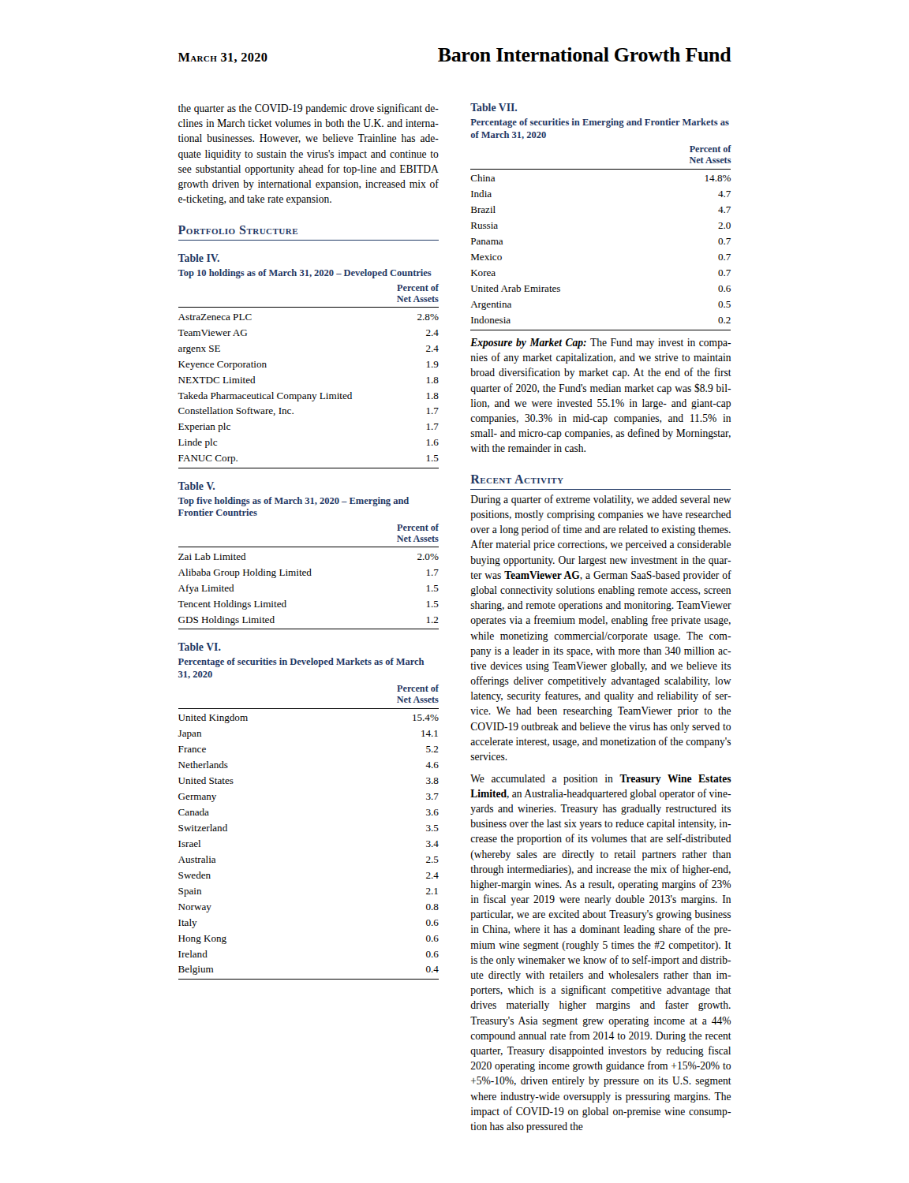March 31, 2020
Baron International Growth Fund
the quarter as the COVID-19 pandemic drove significant declines in March ticket volumes in both the U.K. and international businesses. However, we believe Trainline has adequate liquidity to sustain the virus's impact and continue to see substantial opportunity ahead for top-line and EBITDA growth driven by international expansion, increased mix of e-ticketing, and take rate expansion.
Portfolio Structure
Table IV.
Top 10 holdings as of March 31, 2020 – Developed Countries
| | Percent of Net Assets |
| --- | --- |
| AstraZeneca PLC | 2.8% |
| TeamViewer AG | 2.4 |
| argenx SE | 2.4 |
| Keyence Corporation | 1.9 |
| NEXTDC Limited | 1.8 |
| Takeda Pharmaceutical Company Limited | 1.8 |
| Constellation Software, Inc. | 1.7 |
| Experian plc | 1.7 |
| Linde plc | 1.6 |
| FANUC Corp. | 1.5 |
Table V.
Top five holdings as of March 31, 2020 – Emerging and Frontier Countries
| | Percent of Net Assets |
| --- | --- |
| Zai Lab Limited | 2.0% |
| Alibaba Group Holding Limited | 1.7 |
| Afya Limited | 1.5 |
| Tencent Holdings Limited | 1.5 |
| GDS Holdings Limited | 1.2 |
Table VI.
Percentage of securities in Developed Markets as of March 31, 2020
| | Percent of Net Assets |
| --- | --- |
| United Kingdom | 15.4% |
| Japan | 14.1 |
| France | 5.2 |
| Netherlands | 4.6 |
| United States | 3.8 |
| Germany | 3.7 |
| Canada | 3.6 |
| Switzerland | 3.5 |
| Israel | 3.4 |
| Australia | 2.5 |
| Sweden | 2.4 |
| Spain | 2.1 |
| Norway | 0.8 |
| Italy | 0.6 |
| Hong Kong | 0.6 |
| Ireland | 0.6 |
| Belgium | 0.4 |
Table VII.
Percentage of securities in Emerging and Frontier Markets as of March 31, 2020
| | Percent of Net Assets |
| --- | --- |
| China | 14.8% |
| India | 4.7 |
| Brazil | 4.7 |
| Russia | 2.0 |
| Panama | 0.7 |
| Mexico | 0.7 |
| Korea | 0.7 |
| United Arab Emirates | 0.6 |
| Argentina | 0.5 |
| Indonesia | 0.2 |
Exposure by Market Cap: The Fund may invest in companies of any market capitalization, and we strive to maintain broad diversification by market cap. At the end of the first quarter of 2020, the Fund's median market cap was $8.9 billion, and we were invested 55.1% in large- and giant-cap companies, 30.3% in mid-cap companies, and 11.5% in small- and micro-cap companies, as defined by Morningstar, with the remainder in cash.
Recent Activity
During a quarter of extreme volatility, we added several new positions, mostly comprising companies we have researched over a long period of time and are related to existing themes. After material price corrections, we perceived a considerable buying opportunity. Our largest new investment in the quarter was TeamViewer AG, a German SaaS-based provider of global connectivity solutions enabling remote access, screen sharing, and remote operations and monitoring. TeamViewer operates via a freemium model, enabling free private usage, while monetizing commercial/corporate usage. The company is a leader in its space, with more than 340 million active devices using TeamViewer globally, and we believe its offerings deliver competitively advantaged scalability, low latency, security features, and quality and reliability of service. We had been researching TeamViewer prior to the COVID-19 outbreak and believe the virus has only served to accelerate interest, usage, and monetization of the company's services.
We accumulated a position in Treasury Wine Estates Limited, an Australia-headquartered global operator of vineyards and wineries. Treasury has gradually restructured its business over the last six years to reduce capital intensity, increase the proportion of its volumes that are self-distributed (whereby sales are directly to retail partners rather than through intermediaries), and increase the mix of higher-end, higher-margin wines. As a result, operating margins of 23% in fiscal year 2019 were nearly double 2013's margins. In particular, we are excited about Treasury's growing business in China, where it has a dominant leading share of the premium wine segment (roughly 5 times the #2 competitor). It is the only winemaker we know of to self-import and distribute directly with retailers and wholesalers rather than importers, which is a significant competitive advantage that drives materially higher margins and faster growth. Treasury's Asia segment grew operating income at a 44% compound annual rate from 2014 to 2019. During the recent quarter, Treasury disappointed investors by reducing fiscal 2020 operating income growth guidance from +15%-20% to +5%-10%, driven entirely by pressure on its U.S. segment where industry-wide oversupply is pressuring margins. The impact of COVID-19 on global on-premise wine consumption has also pressured the